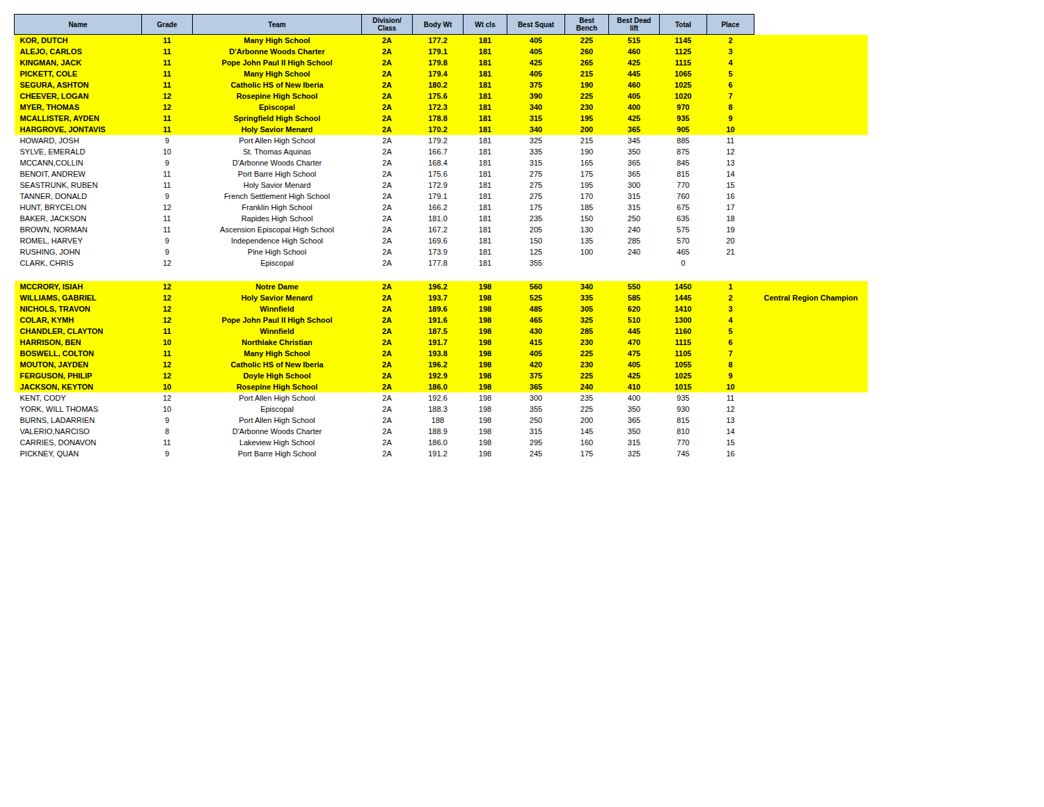| Name | Grade | Team | Division/ Class | Body Wt | Wt cls | Best Squat | Best Bench | Best Dead lift | Total | Place | |
| --- | --- | --- | --- | --- | --- | --- | --- | --- | --- | --- | --- |
| KOR, DUTCH | 11 | Many High School | 2A | 177.2 | 181 | 405 | 225 | 515 | 1145 | 2 | |
| ALEJO, CARLOS | 11 | D'Arbonne Woods Charter | 2A | 179.1 | 181 | 405 | 260 | 460 | 1125 | 3 | |
| KINGMAN, JACK | 11 | Pope John Paul II High School | 2A | 179.8 | 181 | 425 | 265 | 425 | 1115 | 4 | |
| PICKETT, COLE | 11 | Many High School | 2A | 179.4 | 181 | 405 | 215 | 445 | 1065 | 5 | |
| SEGURA, ASHTON | 11 | Catholic HS of New Iberia | 2A | 180.2 | 181 | 375 | 190 | 460 | 1025 | 6 | |
| CHEEVER, LOGAN | 12 | Rosepine High School | 2A | 175.6 | 181 | 390 | 225 | 405 | 1020 | 7 | |
| MYER, THOMAS | 12 | Episcopal | 2A | 172.3 | 181 | 340 | 230 | 400 | 970 | 8 | |
| MCALLISTER, AYDEN | 11 | Springfield High School | 2A | 178.8 | 181 | 315 | 195 | 425 | 935 | 9 | |
| HARGROVE, JONTAVIS | 11 | Holy Savior Menard | 2A | 170.2 | 181 | 340 | 200 | 365 | 905 | 10 | |
| HOWARD, JOSH | 9 | Port Allen High School | 2A | 179.2 | 181 | 325 | 215 | 345 | 885 | 11 | |
| SYLVE, EMERALD | 10 | St. Thomas Aquinas | 2A | 166.7 | 181 | 335 | 190 | 350 | 875 | 12 | |
| MCCANN,COLLIN | 9 | D'Arbonne Woods Charter | 2A | 168.4 | 181 | 315 | 165 | 365 | 845 | 13 | |
| BENOIT, ANDREW | 11 | Port Barre High School | 2A | 175.6 | 181 | 275 | 175 | 365 | 815 | 14 | |
| SEASTRUNK, RUBEN | 11 | Holy Savior Menard | 2A | 172.9 | 181 | 275 | 195 | 300 | 770 | 15 | |
| TANNER, DONALD | 9 | French Settlement High School | 2A | 179.1 | 181 | 275 | 170 | 315 | 760 | 16 | |
| HUNT, BRYCELON | 12 | Franklin High School | 2A | 166.2 | 181 | 175 | 185 | 315 | 675 | 17 | |
| BAKER, JACKSON | 11 | Rapides High School | 2A | 181.0 | 181 | 235 | 150 | 250 | 635 | 18 | |
| BROWN, NORMAN | 11 | Ascension Episcopal High School | 2A | 167.2 | 181 | 205 | 130 | 240 | 575 | 19 | |
| ROMEL, HARVEY | 9 | Independence High School | 2A | 169.6 | 181 | 150 | 135 | 285 | 570 | 20 | |
| RUSHING, JOHN | 9 | Pine High School | 2A | 173.9 | 181 | 125 | 100 | 240 | 465 | 21 | |
| CLARK, CHRIS | 12 | Episcopal | 2A | 177.8 | 181 | 355 | | | 0 | | |
| MCCRORY, ISIAH | 12 | Notre Dame | 2A | 196.2 | 198 | 560 | 340 | 550 | 1450 | 1 | |
| WILLIAMS, GABRIEL | 12 | Holy Savior Menard | 2A | 193.7 | 198 | 525 | 335 | 585 | 1445 | 2 | Central Region Champion |
| NICHOLS, TRAVON | 12 | Winnfield | 2A | 189.6 | 198 | 485 | 305 | 620 | 1410 | 3 | |
| COLAR, KYMH | 12 | Pope John Paul II High School | 2A | 191.6 | 198 | 465 | 325 | 510 | 1300 | 4 | |
| CHANDLER, CLAYTON | 11 | Winnfield | 2A | 187.5 | 198 | 430 | 285 | 445 | 1160 | 5 | |
| HARRISON, BEN | 10 | Northlake Christian | 2A | 191.7 | 198 | 415 | 230 | 470 | 1115 | 6 | |
| BOSWELL, COLTON | 11 | Many High School | 2A | 193.8 | 198 | 405 | 225 | 475 | 1105 | 7 | |
| MOUTON, JAYDEN | 12 | Catholic HS of New Iberia | 2A | 196.2 | 198 | 420 | 230 | 405 | 1055 | 8 | |
| FERGUSON, PHILIP | 12 | Doyle High School | 2A | 192.9 | 198 | 375 | 225 | 425 | 1025 | 9 | |
| JACKSON, KEYTON | 10 | Rosepine High School | 2A | 186.0 | 198 | 365 | 240 | 410 | 1015 | 10 | |
| KENT, CODY | 12 | Port Allen High School | 2A | 192.6 | 198 | 300 | 235 | 400 | 935 | 11 | |
| YORK, WILL THOMAS | 10 | Episcopal | 2A | 188.3 | 198 | 355 | 225 | 350 | 930 | 12 | |
| BURNS, LADARRIEN | 9 | Port Allen High School | 2A | 188 | 198 | 250 | 200 | 365 | 815 | 13 | |
| VALERIO,NARCISO | 8 | D'Arbonne Woods Charter | 2A | 188.9 | 198 | 315 | 145 | 350 | 810 | 14 | |
| CARRIES, DONAVON | 11 | Lakeview High School | 2A | 186.0 | 198 | 295 | 160 | 315 | 770 | 15 | |
| PICKNEY, QUAN | 9 | Port Barre High School | 2A | 191.2 | 198 | 245 | 175 | 325 | 745 | 16 | |